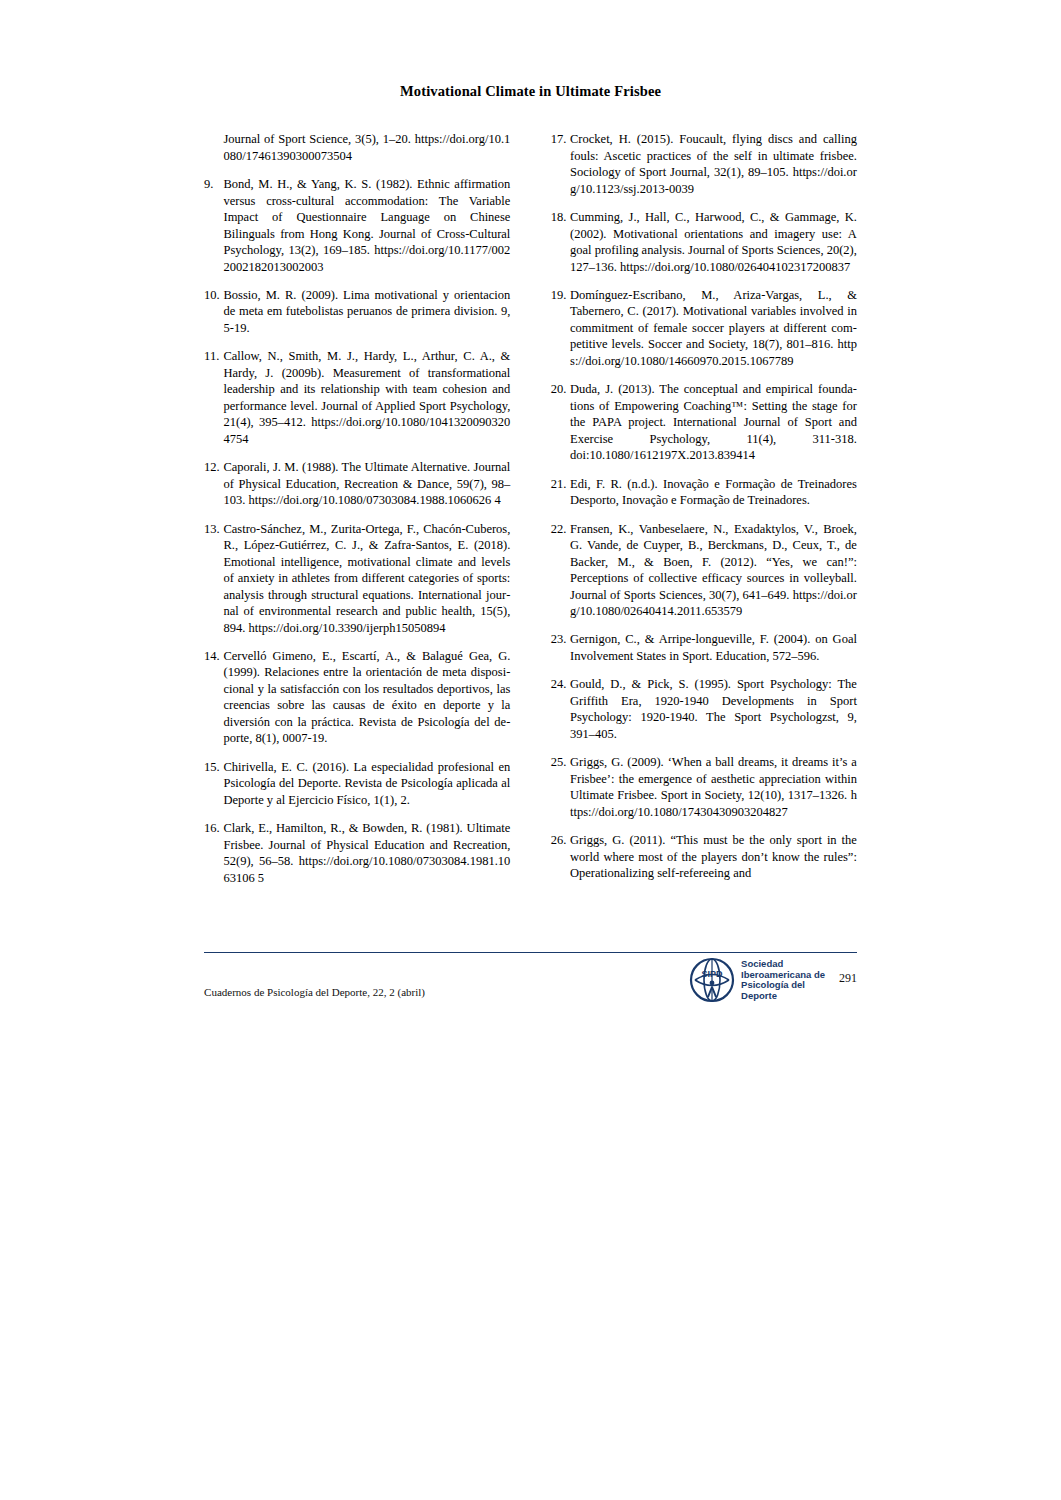Motivational Climate in Ultimate Frisbee
Journal of Sport Science, 3(5), 1–20. https://doi.org/10.1080/17461390300073504
9. Bond, M. H., & Yang, K. S. (1982). Ethnic affirmation versus cross-cultural accommodation: The Variable Impact of Questionnaire Language on Chinese Bilinguals from Hong Kong. Journal of Cross-Cultural Psychology, 13(2), 169–185. https://doi.org/10.1177/0022002182013002003
10. Bossio, M. R. (2009). Lima motivational y orientacion de meta em futebolistas peruanos de primera division. 9, 5-19.
11. Callow, N., Smith, M. J., Hardy, L., Arthur, C. A., & Hardy, J. (2009b). Measurement of transformational leadership and its relationship with team cohesion and performance level. Journal of Applied Sport Psychology, 21(4), 395–412. https://doi.org/10.1080/10413200903204754
12. Caporali, J. M. (1988). The Ultimate Alternative. Journal of Physical Education, Recreation & Dance, 59(7), 98–103. https://doi.org/10.1080/07303084.1988.1060626 4
13. Castro-Sánchez, M., Zurita-Ortega, F., Chacón-Cuberos, R., López-Gutiérrez, C. J., & Zafra-Santos, E. (2018). Emotional intelligence, motivational climate and levels of anxiety in athletes from different categories of sports: analysis through structural equations. International journal of environmental research and public health, 15(5), 894. https://doi.org/10.3390/ijerph15050894
14. Cervelló Gimeno, E., Escartí, A., & Balagué Gea, G. (1999). Relaciones entre la orientación de meta disposicional y la satisfacción con los resultados deportivos, las creencias sobre las causas de éxito en deporte y la diversión con la práctica. Revista de Psicología del deporte, 8(1), 0007-19.
15. Chirivella, E. C. (2016). La especialidad profesional en Psicología del Deporte. Revista de Psicología aplicada al Deporte y al Ejercicio Físico, 1(1), 2.
16. Clark, E., Hamilton, R., & Bowden, R. (1981). Ultimate Frisbee. Journal of Physical Education and Recreation, 52(9), 56–58. https://doi.org/10.1080/07303084.1981.1063106 5
17. Crocket, H. (2015). Foucault, flying discs and calling fouls: Ascetic practices of the self in ultimate frisbee. Sociology of Sport Journal, 32(1), 89–105. https://doi.org/10.1123/ssj.2013-0039
18. Cumming, J., Hall, C., Harwood, C., & Gammage, K. (2002). Motivational orientations and imagery use: A goal profiling analysis. Journal of Sports Sciences, 20(2), 127–136. https://doi.org/10.1080/026404102317200837
19. Domínguez-Escribano, M., Ariza-Vargas, L., & Tabernero, C. (2017). Motivational variables involved in commitment of female soccer players at different competitive levels. Soccer and Society, 18(7), 801–816. https://doi.org/10.1080/14660970.2015.1067789
20. Duda, J. (2013). The conceptual and empirical foundations of Empowering Coaching™: Setting the stage for the PAPA project. International Journal of Sport and Exercise Psychology, 11(4), 311-318. doi:10.1080/1612197X.2013.839414
21. Edi, F. R. (n.d.). Inovação e Formação de Treinadores Desporto, Inovação e Formação de Treinadores.
22. Fransen, K., Vanbeselaere, N., Exadaktylos, V., Broek, G. Vande, de Cuyper, B., Berckmans, D., Ceux, T., de Backer, M., & Boen, F. (2012). “Yes, we can!”: Perceptions of collective efficacy sources in volleyball. Journal of Sports Sciences, 30(7), 641–649. https://doi.org/10.1080/02640414.2011.653579
23. Gernigon, C., & Arripe-longueville, F. (2004). on Goal Involvement States in Sport. Education, 572–596.
24. Gould, D., & Pick, S. (1995). Sport Psychology: The Griffith Era, 1920-1940 Developments in Sport Psychology: 1920-1940. The Sport Psychologzst, 9, 391–405.
25. Griggs, G. (2009). ‘When a ball dreams, it dreams it’s a Frisbee’: the emergence of aesthetic appreciation within Ultimate Frisbee. Sport in Society, 12(10), 1317–1326. https://doi.org/10.1080/17430430903204827
26. Griggs, G. (2011). “This must be the only sport in the world where most of the players don’t know the rules”: Operationalizing self-refereeing and
Cuadernos de Psicología del Deporte, 22, 2 (abril)
SIPD
Sociedad
Iberoamericana de
Psicología del
Deporte
291